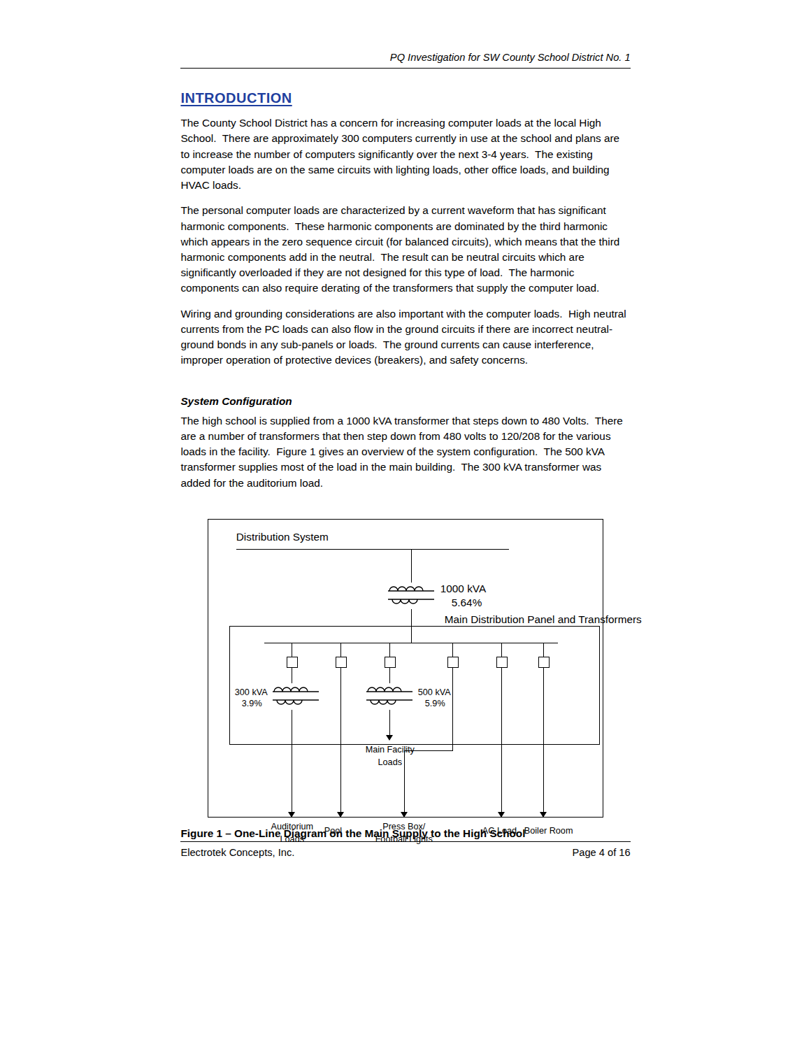PQ Investigation for SW County School District No. 1
INTRODUCTION
The County School District has a concern for increasing computer loads at the local High School. There are approximately 300 computers currently in use at the school and plans are to increase the number of computers significantly over the next 3-4 years. The existing computer loads are on the same circuits with lighting loads, other office loads, and building HVAC loads.
The personal computer loads are characterized by a current waveform that has significant harmonic components. These harmonic components are dominated by the third harmonic which appears in the zero sequence circuit (for balanced circuits), which means that the third harmonic components add in the neutral. The result can be neutral circuits which are significantly overloaded if they are not designed for this type of load. The harmonic components can also require derating of the transformers that supply the computer load.
Wiring and grounding considerations are also important with the computer loads. High neutral currents from the PC loads can also flow in the ground circuits if there are incorrect neutral-ground bonds in any sub-panels or loads. The ground currents can cause interference, improper operation of protective devices (breakers), and safety concerns.
System Configuration
The high school is supplied from a 1000 kVA transformer that steps down to 480 Volts. There are a number of transformers that then step down from 480 volts to 120/208 for the various loads in the facility. Figure 1 gives an overview of the system configuration. The 500 kVA transformer supplies most of the load in the main building. The 300 kVA transformer was added for the auditorium load.
Distribution System
1000 kVA
5.64%
Main Distribution Panel and Transformers
300 kVA
3.9%
500 kVA
5.9%
Main Facility
Loads
Auditorium
Loads
Pool
Press Box/
Football Lights
AC Load
Boiler Room
Figure 1 – One-Line Diagram on the Main Supply to the High School
Electrotek Concepts, Inc. Page 4 of 16